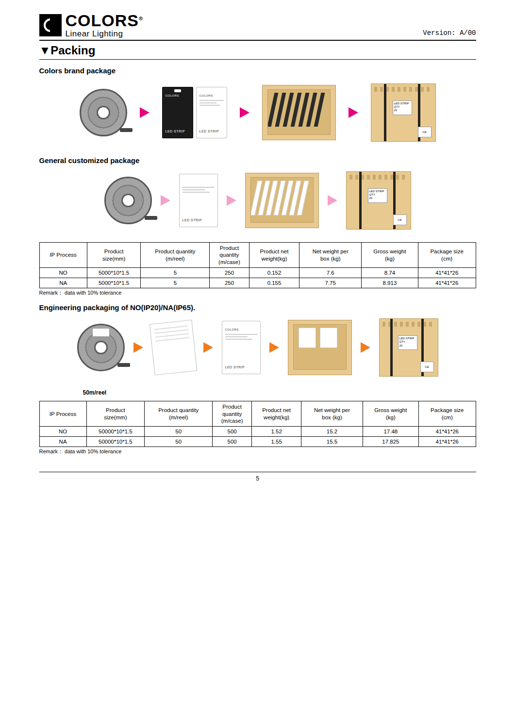COLORS®
Linear Lighting
Version: A/00
▼Packing
Colors brand package
COLORS
LED STRIP
COLORS
LED STRIP
LED STRIP
QTY
20
CE
General customized package
LED STRIP
LED STRIP
QTY
20
CE
| IP Process | Product size(mm) | Product quantity (m/reel) | Product quantity (m/case) | Product net weight(kg) | Net weight per box (kg) | Gross weight (kg) | Package size (cm) |
| --- | --- | --- | --- | --- | --- | --- | --- |
| NO | 5000*10*1.5 | 5 | 250 | 0.152 | 7.6 | 8.74 | 41*41*26 |
| NA | 5000*10*1.5 | 5 | 250 | 0.155 | 7.75 | 8.913 | 41*41*26 |
Remark： data with 10% tolerance
Engineering packaging of NO(IP20)/NA(IP65).
COLORS
LED STRIP
LED STRIP
QTY
20
CE
50m/reel
| IP Process | Product size(mm) | Product quantity (m/reel) | Product quantity (m/case) | Product net weight(kg) | Net weight per box (kg) | Gross weight (kg) | Package size (cm) |
| --- | --- | --- | --- | --- | --- | --- | --- |
| NO | 50000*10*1.5 | 50 | 500 | 1.52 | 15.2 | 17.48 | 41*41*26 |
| NA | 50000*10*1.5 | 50 | 500 | 1.55 | 15.5 | 17.825 | 41*41*26 |
Remark： data with 10% tolerance
5